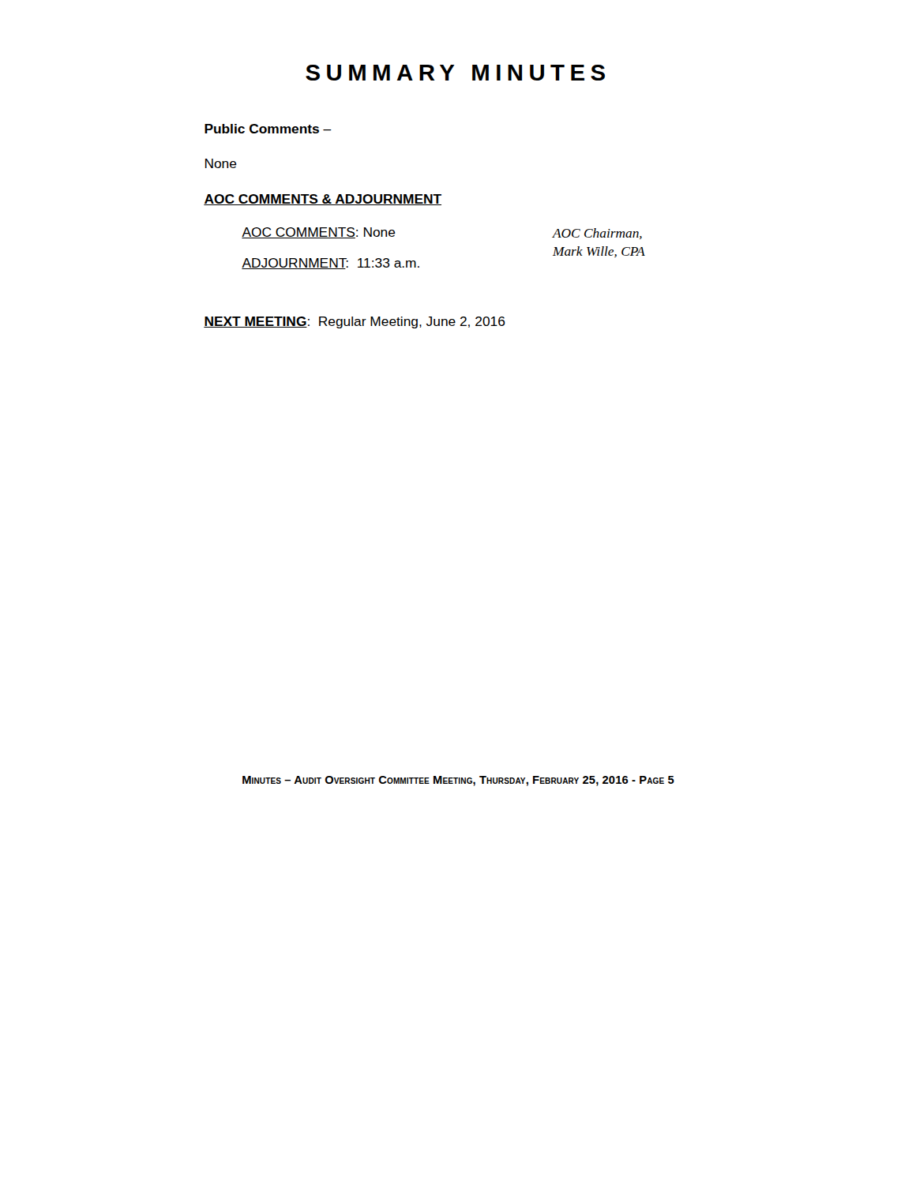SUMMARY MINUTES
Public Comments –
None
AOC COMMENTS & ADJOURNMENT
AOC COMMENTS: None
ADJOURNMENT: 11:33 a.m.
AOC Chairman,
Mark Wille, CPA
NEXT MEETING: Regular Meeting, June 2, 2016
Minutes – Audit Oversight Committee Meeting, Thursday, February 25, 2016 - Page 5